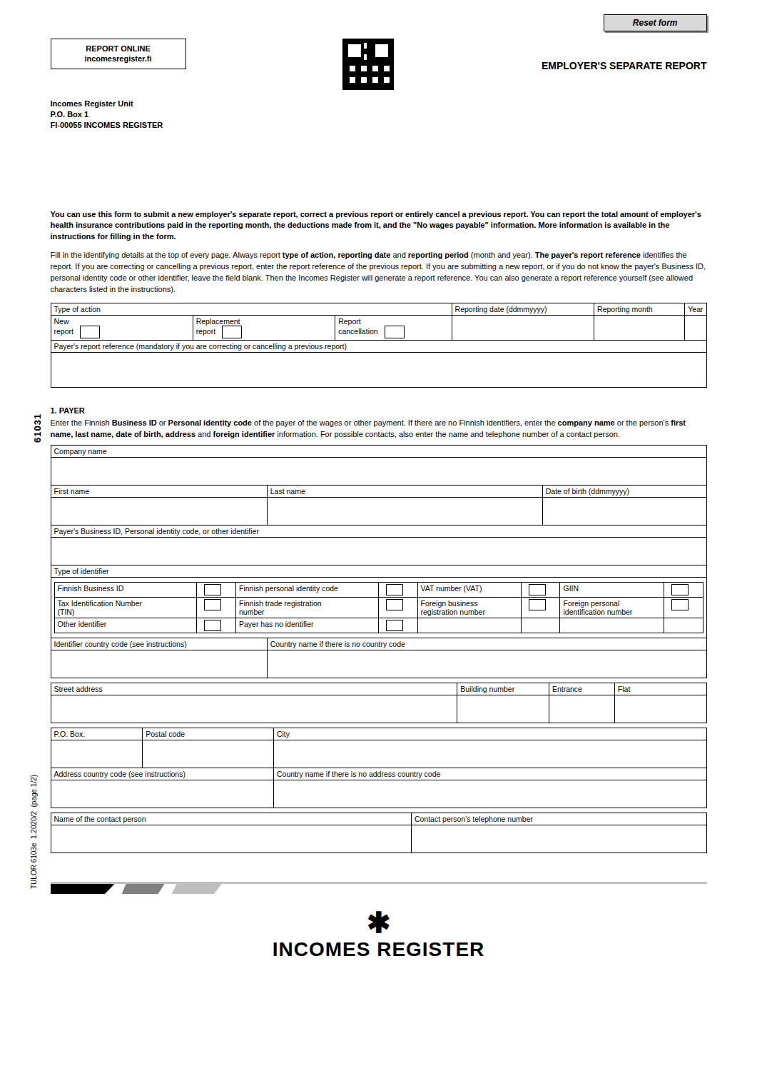Reset form
REPORT ONLINE
incomesregister.fi
EMPLOYER'S SEPARATE REPORT
Incomes Register Unit
P.O. Box 1
FI-00055 INCOMES REGISTER
61031
TULOR 6103e 1.2020/2 (page 1/2)
You can use this form to submit a new employer's separate report, correct a previous report or entirely cancel a previous report. You can report the total amount of employer's health insurance contributions paid in the reporting month, the deductions made from it, and the "No wages payable" information. More information is available in the instructions for filling in the form.
Fill in the identifying details at the top of every page. Always report type of action, reporting date and reporting period (month and year). The payer's report reference identifies the report. If you are correcting or cancelling a previous report, enter the report reference of the previous report. If you are submitting a new report, or if you do not know the payer's Business ID, personal identity code or other identifier, leave the field blank. Then the Incomes Register will generate a report reference. You can also generate a report reference yourself (see allowed characters listed in the instructions).
| Type of action | Reporting date (ddmmyyyy) | Reporting month | Year |
| New report | Replacement report | Report cancellation | | | |
| Payer's report reference (mandatory if you are correcting or cancelling a previous report) |
1. PAYER
Enter the Finnish Business ID or Personal identity code of the payer of the wages or other payment. If there are no Finnish identifiers, enter the company name or the person's first name, last name, date of birth, address and foreign identifier information. For possible contacts, also enter the name and telephone number of a contact person.
| Company name |
| First name | Last name | Date of birth (ddmmyyyy) |
| Payer's Business ID, Personal identity code, or other identifier |
| Type of identifier |
| / Finnish Business ID / / Finnish personal identity code / / VAT number (VAT) / / GIIN / / / Tax Identification Number (TIN) / / Finnish trade registration number / / Foreign business registration number / / Foreign personal identification number / / / Other identifier / / Payer has no identifier / / / / / / |
| Identifier country code (see instructions) | Country name if there is no country code |
| Street address | Building number | Entrance | Flat |
| P.O. Box. | Postal code | City |
| Address country code (see instructions) | Country name if there is no address country code |
| Name of the contact person | Contact person's telephone number |
✱
INCOMES REGISTER